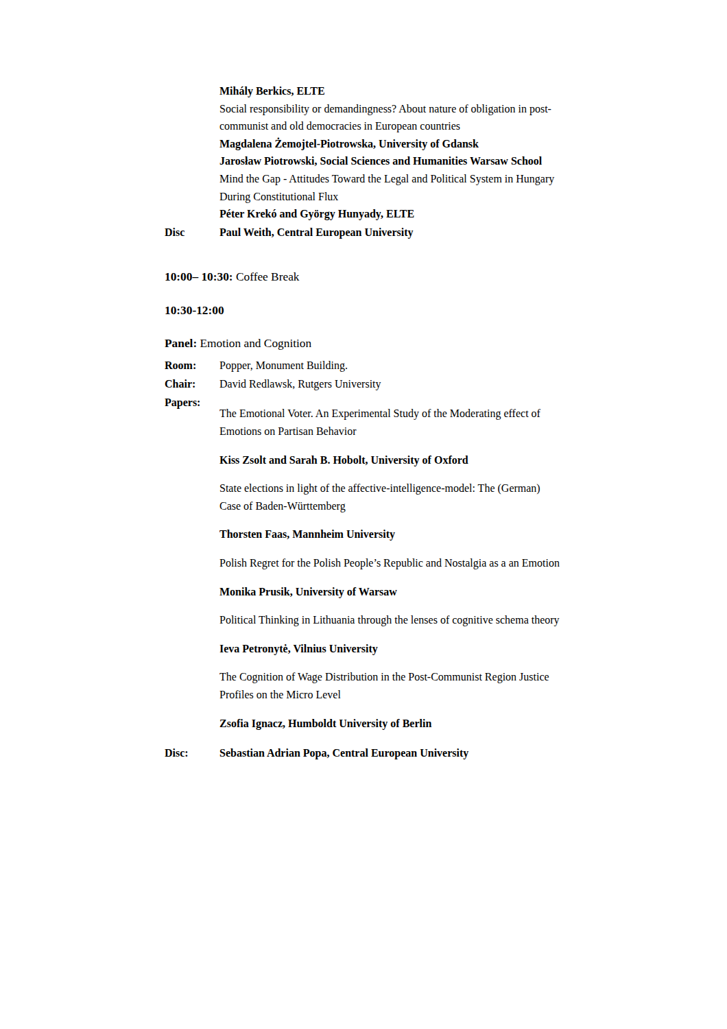Mihály Berkics, ELTE
Social responsibility or demandingness? About nature of obligation in post-communist and old democracies in European countries
Magdalena Żemojtel-Piotrowska, University of Gdansk
Jarosław Piotrowski, Social Sciences and Humanities Warsaw School
Mind the Gap - Attitudes Toward the Legal and Political System in Hungary During Constitutional Flux
Péter Krekó and György Hunyady, ELTE
Disc
Paul Weith, Central European University
10:00– 10:30: Coffee Break
10:30-12:00
Panel: Emotion and Cognition
Room:
Popper, Monument Building.
Chair:
David Redlawsk, Rutgers University
Papers:
The Emotional Voter. An Experimental Study of the Moderating effect of Emotions on Partisan Behavior
Kiss Zsolt and Sarah B. Hobolt, University of Oxford
State elections in light of the affective-intelligence-model: The (German) Case of Baden-Württemberg
Thorsten Faas, Mannheim University
Polish Regret for the Polish People’s Republic and Nostalgia as a an Emotion
Monika Prusik, University of Warsaw
Political Thinking in Lithuania through the lenses of cognitive schema theory
Ieva Petronytė, Vilnius University
The Cognition of Wage Distribution in the Post-Communist Region Justice Profiles on the Micro Level
Zsofia Ignacz, Humboldt University of Berlin
Disc:
Sebastian Adrian Popa, Central European University